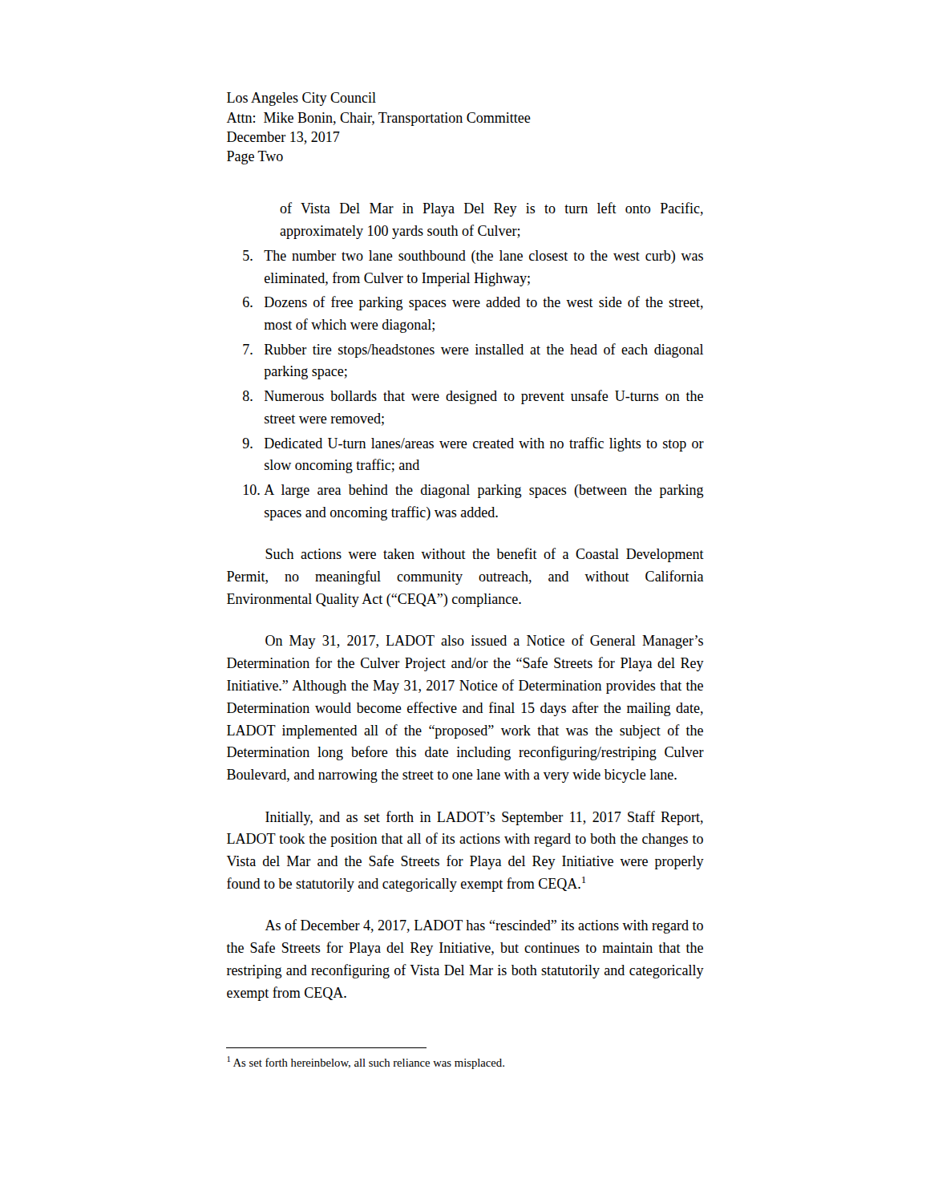Los Angeles City Council
Attn: Mike Bonin, Chair, Transportation Committee
December 13, 2017
Page Two
of Vista Del Mar in Playa Del Rey is to turn left onto Pacific, approximately 100 yards south of Culver;
5. The number two lane southbound (the lane closest to the west curb) was eliminated, from Culver to Imperial Highway;
6. Dozens of free parking spaces were added to the west side of the street, most of which were diagonal;
7. Rubber tire stops/headstones were installed at the head of each diagonal parking space;
8. Numerous bollards that were designed to prevent unsafe U-turns on the street were removed;
9. Dedicated U-turn lanes/areas were created with no traffic lights to stop or slow oncoming traffic; and
10. A large area behind the diagonal parking spaces (between the parking spaces and oncoming traffic) was added.
Such actions were taken without the benefit of a Coastal Development Permit, no meaningful community outreach, and without California Environmental Quality Act (“CEQA”) compliance.
On May 31, 2017, LADOT also issued a Notice of General Manager’s Determination for the Culver Project and/or the “Safe Streets for Playa del Rey Initiative.” Although the May 31, 2017 Notice of Determination provides that the Determination would become effective and final 15 days after the mailing date, LADOT implemented all of the “proposed” work that was the subject of the Determination long before this date including reconfiguring/restriping Culver Boulevard, and narrowing the street to one lane with a very wide bicycle lane.
Initially, and as set forth in LADOT’s September 11, 2017 Staff Report, LADOT took the position that all of its actions with regard to both the changes to Vista del Mar and the Safe Streets for Playa del Rey Initiative were properly found to be statutorily and categorically exempt from CEQA.1
As of December 4, 2017, LADOT has “rescinded” its actions with regard to the Safe Streets for Playa del Rey Initiative, but continues to maintain that the restriping and reconfiguring of Vista Del Mar is both statutorily and categorically exempt from CEQA.
1 As set forth hereinbelow, all such reliance was misplaced.